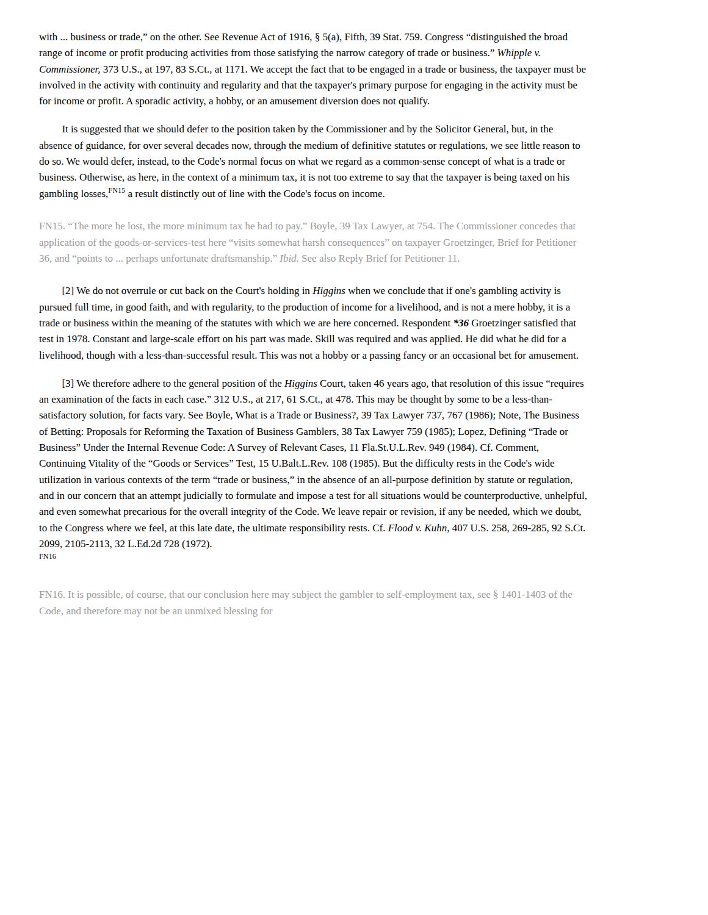with ... business or trade,” on the other. See Revenue Act of 1916, § 5(a), Fifth, 39 Stat. 759. Congress “distinguished the broad range of income or profit producing activities from those satisfying the narrow category of trade or business.” Whipple v. Commissioner, 373 U.S., at 197, 83 S.Ct., at 1171. We accept the fact that to be engaged in a trade or business, the taxpayer must be involved in the activity with continuity and regularity and that the taxpayer's primary purpose for engaging in the activity must be for income or profit. A sporadic activity, a hobby, or an amusement diversion does not qualify.
It is suggested that we should defer to the position taken by the Commissioner and by the Solicitor General, but, in the absence of guidance, for over several decades now, through the medium of definitive statutes or regulations, we see little reason to do so. We would defer, instead, to the Code's normal focus on what we regard as a common-sense concept of what is a trade or business. Otherwise, as here, in the context of a minimum tax, it is not too extreme to say that the taxpayer is being taxed on his gambling losses,FN15 a result distinctly out of line with the Code's focus on income.
FN15. “The more he lost, the more minimum tax he had to pay.” Boyle, 39 Tax Lawyer, at 754. The Commissioner concedes that application of the goods-or-services-test here “visits somewhat harsh consequences” on taxpayer Groetzinger, Brief for Petitioner 36, and “points to ... perhaps unfortunate draftsmanship.” Ibid. See also Reply Brief for Petitioner 11.
[2] We do not overrule or cut back on the Court's holding in Higgins when we conclude that if one's gambling activity is pursued full time, in good faith, and with regularity, to the production of income for a livelihood, and is not a mere hobby, it is a trade or business within the meaning of the statutes with which we are here concerned. Respondent *36 Groetzinger satisfied that test in 1978. Constant and large-scale effort on his part was made. Skill was required and was applied. He did what he did for a livelihood, though with a less-than-successful result. This was not a hobby or a passing fancy or an occasional bet for amusement.
[3] We therefore adhere to the general position of the Higgins Court, taken 46 years ago, that resolution of this issue “requires an examination of the facts in each case.” 312 U.S., at 217, 61 S.Ct., at 478. This may be thought by some to be a less-than-satisfactory solution, for facts vary. See Boyle, What is a Trade or Business?, 39 Tax Lawyer 737, 767 (1986); Note, The Business of Betting: Proposals for Reforming the Taxation of Business Gamblers, 38 Tax Lawyer 759 (1985); Lopez, Defining “Trade or Business” Under the Internal Revenue Code: A Survey of Relevant Cases, 11 Fla.St.U.L.Rev. 949 (1984). Cf. Comment, Continuing Vitality of the “Goods or Services” Test, 15 U.Balt.L.Rev. 108 (1985). But the difficulty rests in the Code's wide utilization in various contexts of the term “trade or business,” in the absence of an all-purpose definition by statute or regulation, and in our concern that an attempt judicially to formulate and impose a test for all situations would be counterproductive, unhelpful, and even somewhat precarious for the overall integrity of the Code. We leave repair or revision, if any be needed, which we doubt, to the Congress where we feel, at this late date, the ultimate responsibility rests. Cf. Flood v. Kuhn, 407 U.S. 258, 269-285, 92 S.Ct. 2099, 2105-2113, 32 L.Ed.2d 728 (1972).
FN16
FN16. It is possible, of course, that our conclusion here may subject the gambler to self-employment tax, see § 1401-1403 of the Code, and therefore may not be an unmixed blessing for